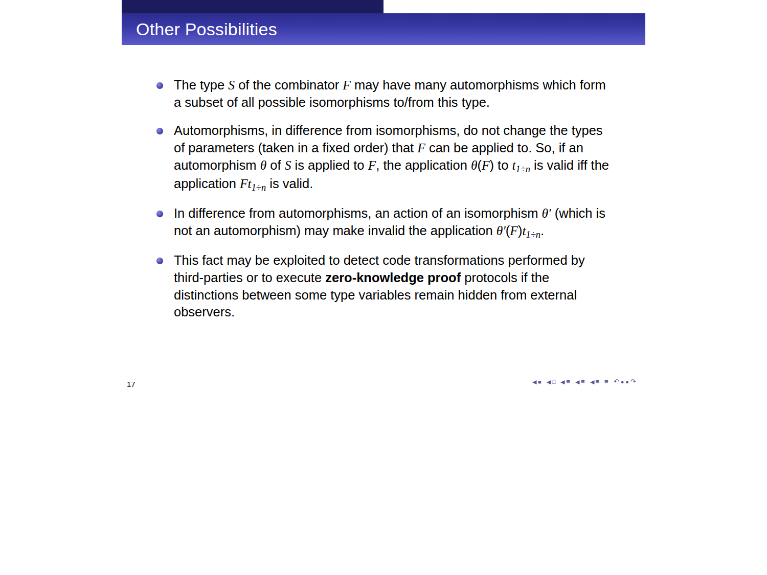Other Possibilities
The type S of the combinator F may have many automorphisms which form a subset of all possible isomorphisms to/from this type.
Automorphisms, in difference from isomorphisms, do not change the types of parameters (taken in a fixed order) that F can be applied to. So, if an automorphism θ of S is applied to F, the application θ(F) to t 1÷n is valid iff the application Ft 1÷n is valid.
In difference from automorphisms, an action of an isomorphism θ′ (which is not an automorphism) may make invalid the application θ′(F)t 1÷n.
This fact may be exploited to detect code transformations performed by third-parties or to execute zero-knowledge proof protocols if the distinctions between some type variables remain hidden from external observers.
17